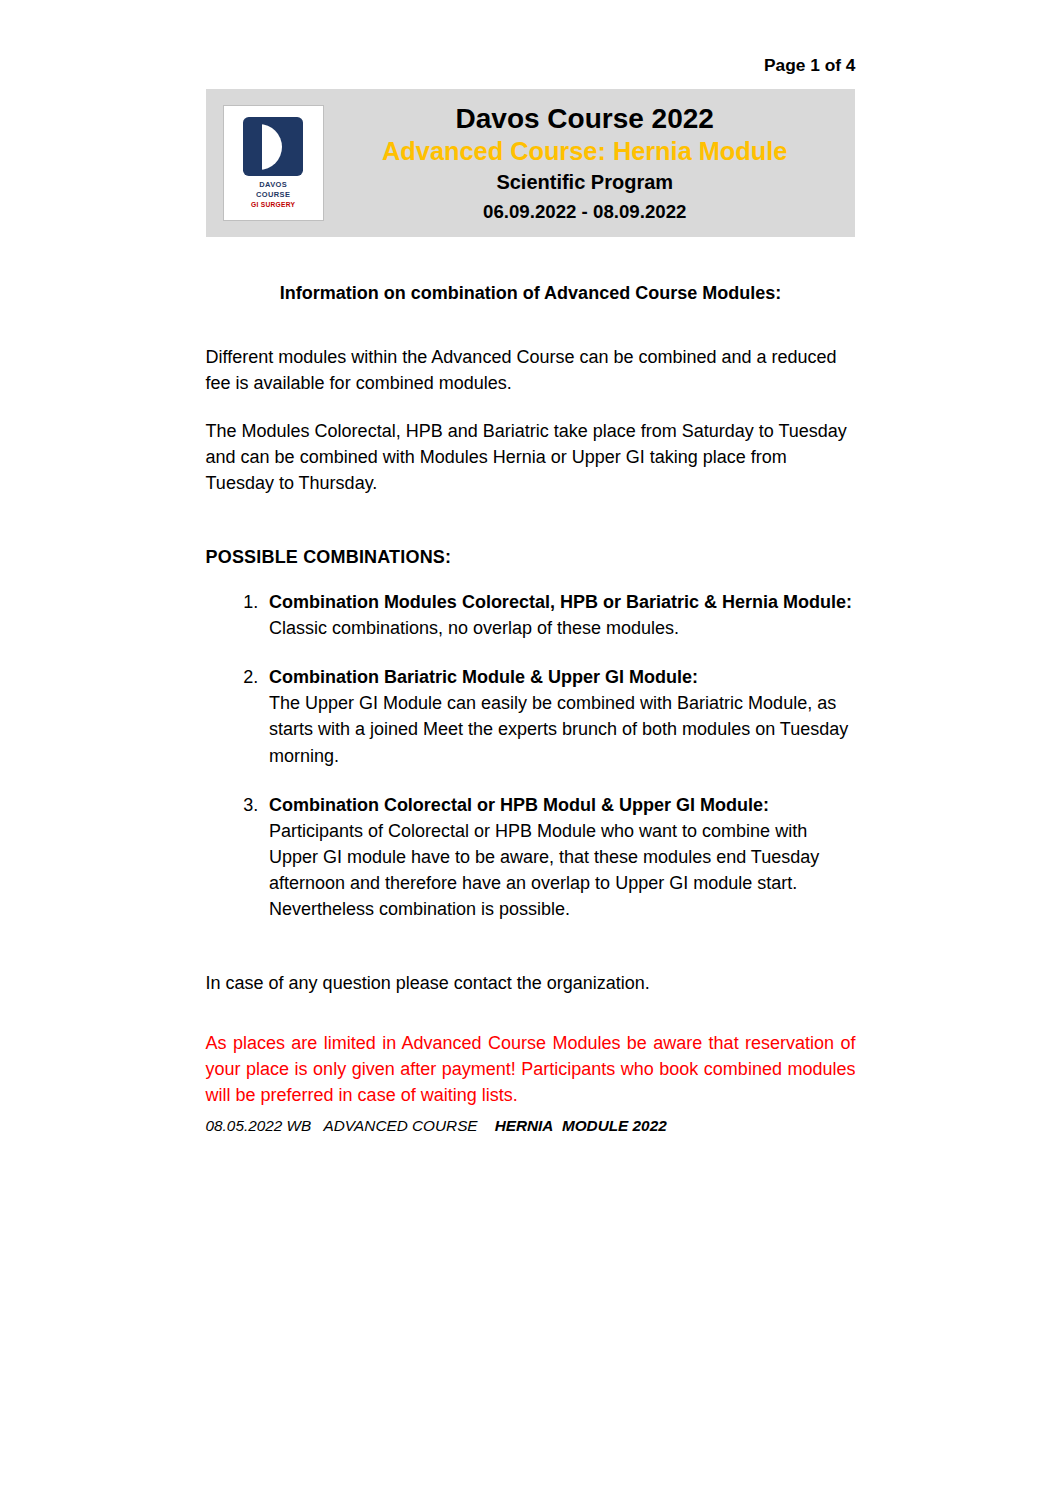Page 1 of 4
DAVOS
COURSEGI SURGERY
Davos Course 2022
Advanced Course: Hernia Module
Scientific Program
06.09.2022 - 08.09.2022
Information on combination of Advanced Course Modules:
Different modules within the Advanced Course can be combined and a reduced fee is available for combined modules.
The Modules Colorectal, HPB and Bariatric take place from Saturday to Tuesday and can be combined with Modules Hernia or Upper GI taking place from Tuesday to Thursday.
POSSIBLE COMBINATIONS:
Combination Modules Colorectal, HPB or Bariatric & Hernia Module: Classic combinations, no overlap of these modules.
Combination Bariatric Module & Upper GI Module: The Upper GI Module can easily be combined with Bariatric Module, as starts with a joined Meet the experts brunch of both modules on Tuesday morning.
Combination Colorectal or HPB Modul & Upper GI Module: Participants of Colorectal or HPB Module who want to combine with Upper GI module have to be aware, that these modules end Tuesday afternoon and therefore have an overlap to Upper GI module start. Nevertheless combination is possible.
In case of any question please contact the organization.
As places are limited in Advanced Course Modules be aware that reservation of your place is only given after payment! Participants who book combined modules will be preferred in case of waiting lists.
08.05.2022 WB ADVANCED COURSE HERNIA MODULE 2022